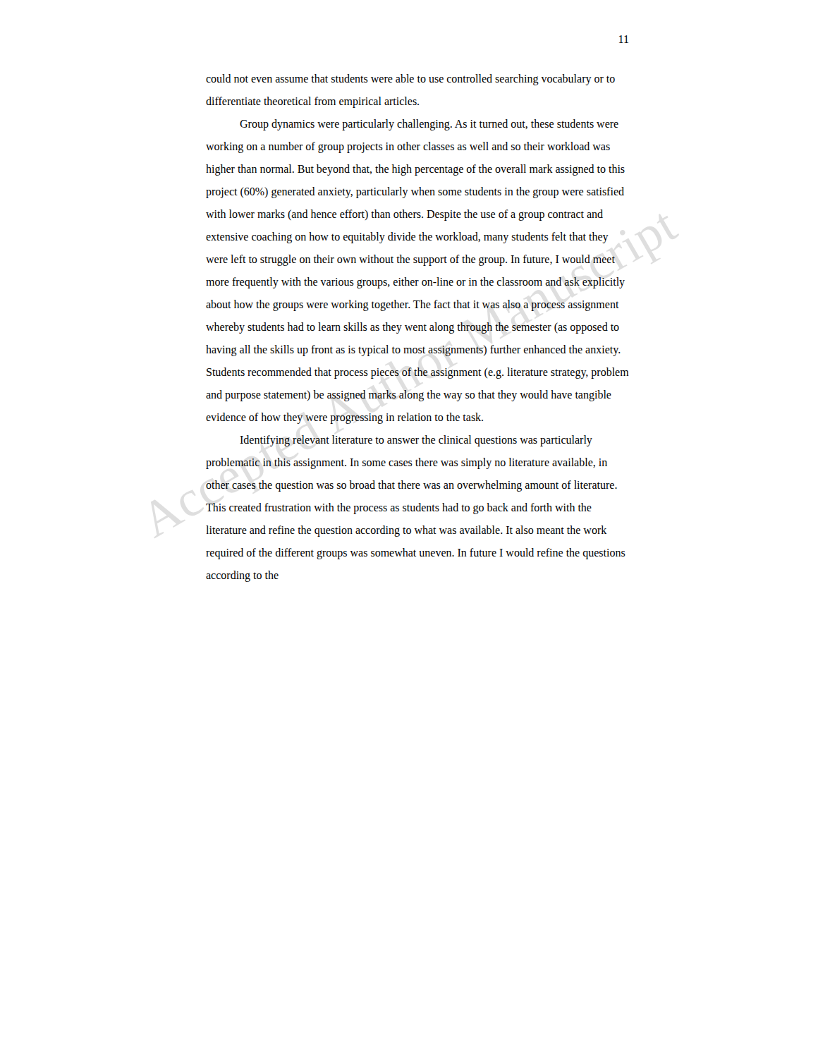11
Accepted Author Manuscript
could not even assume that students were able to use controlled searching vocabulary or to differentiate theoretical from empirical articles.
Group dynamics were particularly challenging. As it turned out, these students were working on a number of group projects in other classes as well and so their workload was higher than normal. But beyond that, the high percentage of the overall mark assigned to this project (60%) generated anxiety, particularly when some students in the group were satisfied with lower marks (and hence effort) than others. Despite the use of a group contract and extensive coaching on how to equitably divide the workload, many students felt that they were left to struggle on their own without the support of the group. In future, I would meet more frequently with the various groups, either on-line or in the classroom and ask explicitly about how the groups were working together. The fact that it was also a process assignment whereby students had to learn skills as they went along through the semester (as opposed to having all the skills up front as is typical to most assignments) further enhanced the anxiety. Students recommended that process pieces of the assignment (e.g. literature strategy, problem and purpose statement) be assigned marks along the way so that they would have tangible evidence of how they were progressing in relation to the task.
Identifying relevant literature to answer the clinical questions was particularly problematic in this assignment. In some cases there was simply no literature available, in other cases the question was so broad that there was an overwhelming amount of literature. This created frustration with the process as students had to go back and forth with the literature and refine the question according to what was available. It also meant the work required of the different groups was somewhat uneven. In future I would refine the questions according to the